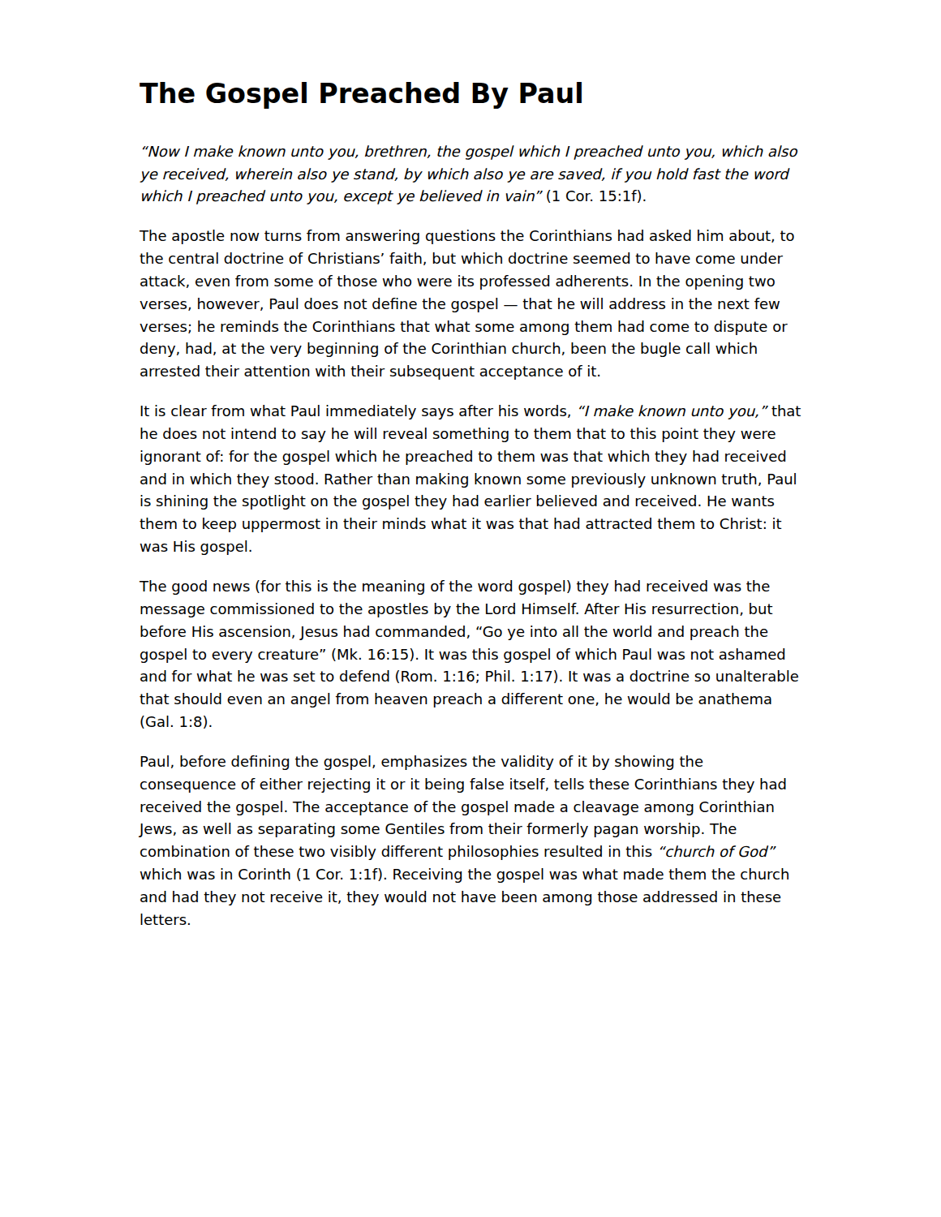The Gospel Preached By Paul
“Now I make known unto you, brethren, the gospel which I preached unto you, which also ye received, wherein also ye stand, by which also ye are saved, if you hold fast the word which I preached unto you, except ye believed in vain” (1 Cor. 15:1f).
The apostle now turns from answering questions the Corinthians had asked him about, to the central doctrine of Christians’ faith, but which doctrine seemed to have come under attack, even from some of those who were its professed adherents. In the opening two verses, however, Paul does not define the gospel — that he will address in the next few verses; he reminds the Corinthians that what some among them had come to dispute or deny, had, at the very beginning of the Corinthian church, been the bugle call which arrested their attention with their subsequent acceptance of it.
It is clear from what Paul immediately says after his words, “I make known unto you,” that he does not intend to say he will reveal something to them that to this point they were ignorant of: for the gospel which he preached to them was that which they had received and in which they stood. Rather than making known some previously unknown truth, Paul is shining the spotlight on the gospel they had earlier believed and received. He wants them to keep uppermost in their minds what it was that had attracted them to Christ: it was His gospel.
The good news (for this is the meaning of the word gospel) they had received was the message commissioned to the apostles by the Lord Himself. After His resurrection, but before His ascension, Jesus had commanded, “Go ye into all the world and preach the gospel to every creature” (Mk. 16:15). It was this gospel of which Paul was not ashamed and for what he was set to defend (Rom. 1:16; Phil. 1:17). It was a doctrine so unalterable that should even an angel from heaven preach a different one, he would be anathema (Gal. 1:8).
Paul, before defining the gospel, emphasizes the validity of it by showing the consequence of either rejecting it or it being false itself, tells these Corinthians they had received the gospel. The acceptance of the gospel made a cleavage among Corinthian Jews, as well as separating some Gentiles from their formerly pagan worship. The combination of these two visibly different philosophies resulted in this “church of God” which was in Corinth (1 Cor. 1:1f). Receiving the gospel was what made them the church and had they not receive it, they would not have been among those addressed in these letters.